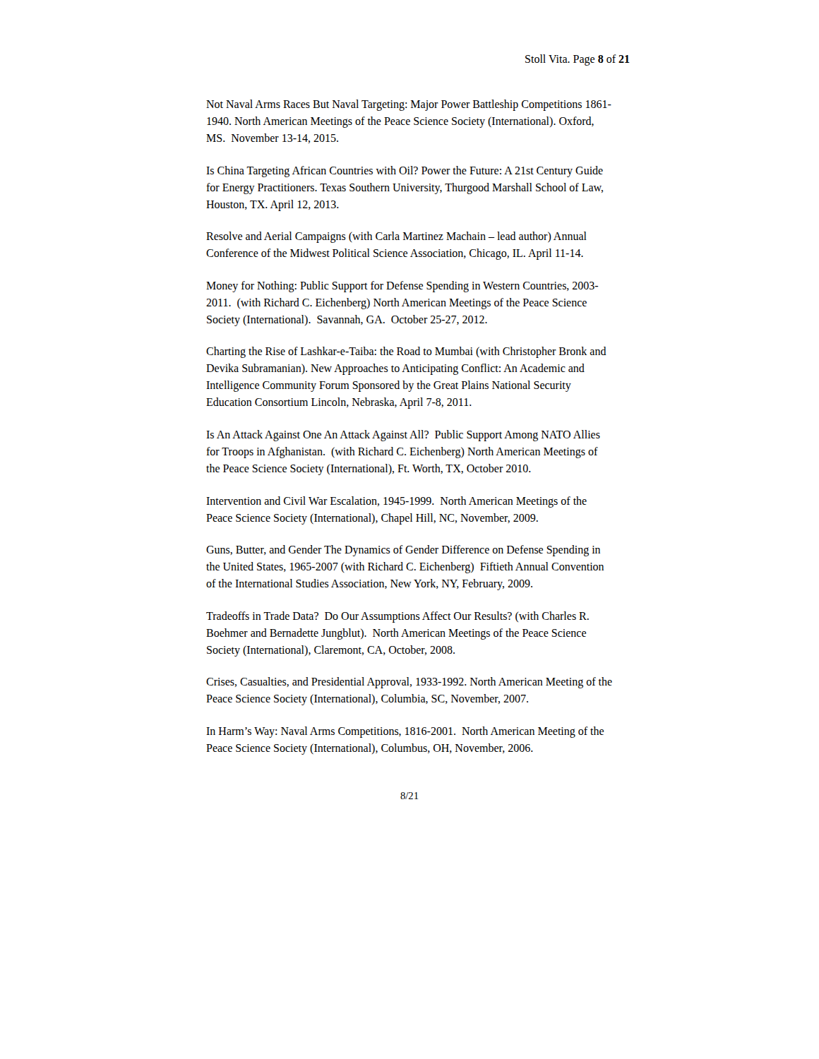Stoll Vita. Page 8 of 21
Not Naval Arms Races But Naval Targeting: Major Power Battleship Competitions 1861-1940. North American Meetings of the Peace Science Society (International). Oxford, MS. November 13-14, 2015.
Is China Targeting African Countries with Oil? Power the Future: A 21st Century Guide for Energy Practitioners. Texas Southern University, Thurgood Marshall School of Law, Houston, TX. April 12, 2013.
Resolve and Aerial Campaigns (with Carla Martinez Machain – lead author) Annual Conference of the Midwest Political Science Association, Chicago, IL. April 11-14.
Money for Nothing: Public Support for Defense Spending in Western Countries, 2003-2011. (with Richard C. Eichenberg) North American Meetings of the Peace Science Society (International). Savannah, GA. October 25-27, 2012.
Charting the Rise of Lashkar-e-Taiba: the Road to Mumbai (with Christopher Bronk and Devika Subramanian). New Approaches to Anticipating Conflict: An Academic and Intelligence Community Forum Sponsored by the Great Plains National Security Education Consortium Lincoln, Nebraska, April 7-8, 2011.
Is An Attack Against One An Attack Against All? Public Support Among NATO Allies for Troops in Afghanistan. (with Richard C. Eichenberg) North American Meetings of the Peace Science Society (International), Ft. Worth, TX, October 2010.
Intervention and Civil War Escalation, 1945-1999. North American Meetings of the Peace Science Society (International), Chapel Hill, NC, November, 2009.
Guns, Butter, and Gender The Dynamics of Gender Difference on Defense Spending in the United States, 1965-2007 (with Richard C. Eichenberg) Fiftieth Annual Convention of the International Studies Association, New York, NY, February, 2009.
Tradeoffs in Trade Data? Do Our Assumptions Affect Our Results? (with Charles R. Boehmer and Bernadette Jungblut). North American Meetings of the Peace Science Society (International), Claremont, CA, October, 2008.
Crises, Casualties, and Presidential Approval, 1933-1992. North American Meeting of the Peace Science Society (International), Columbia, SC, November, 2007.
In Harm’s Way: Naval Arms Competitions, 1816-2001. North American Meeting of the Peace Science Society (International), Columbus, OH, November, 2006.
8/21